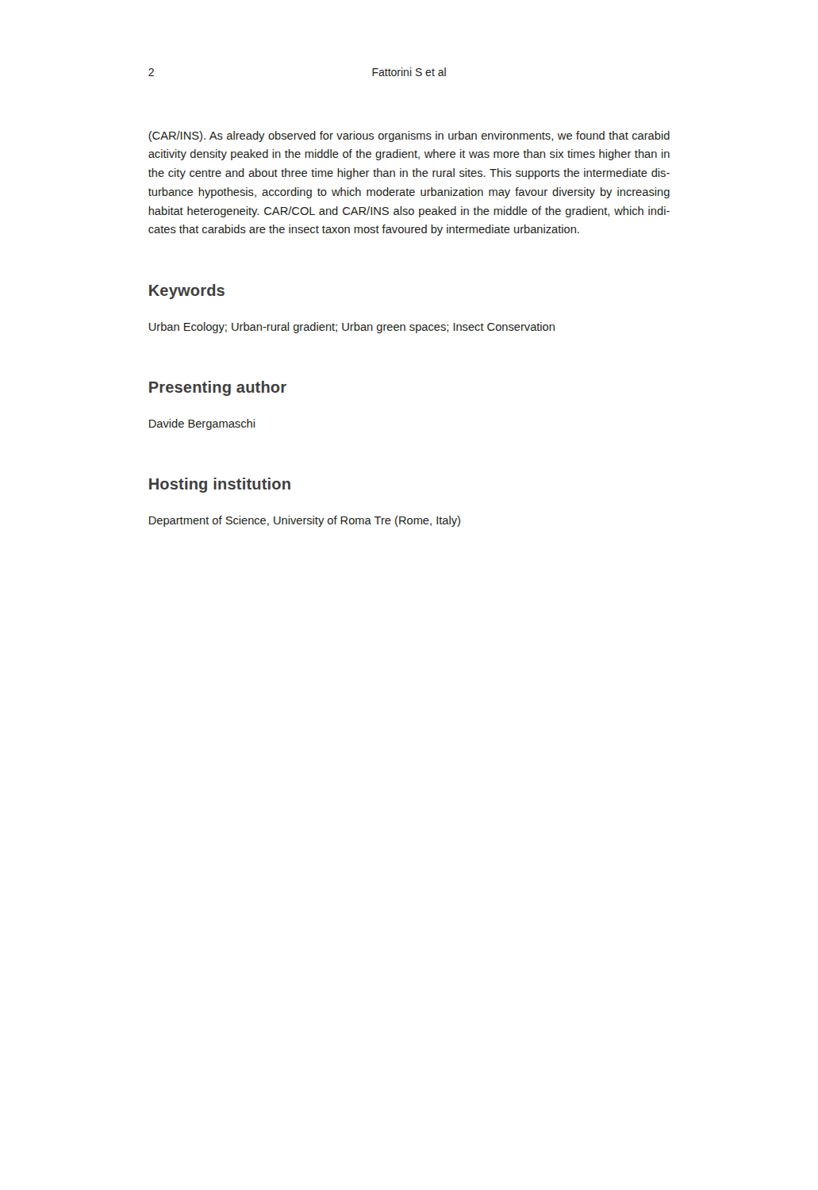2
Fattorini S et al
(CAR/INS). As already observed for various organisms in urban environments, we found that carabid acitivity density peaked in the middle of the gradient, where it was more than six times higher than in the city centre and about three time higher than in the rural sites. This supports the intermediate disturbance hypothesis, according to which moderate urbanization may favour diversity by increasing habitat heterogeneity. CAR/COL and CAR/INS also peaked in the middle of the gradient, which indicates that carabids are the insect taxon most favoured by intermediate urbanization.
Keywords
Urban Ecology; Urban-rural gradient; Urban green spaces; Insect Conservation
Presenting author
Davide Bergamaschi
Hosting institution
Department of Science, University of Roma Tre (Rome, Italy)